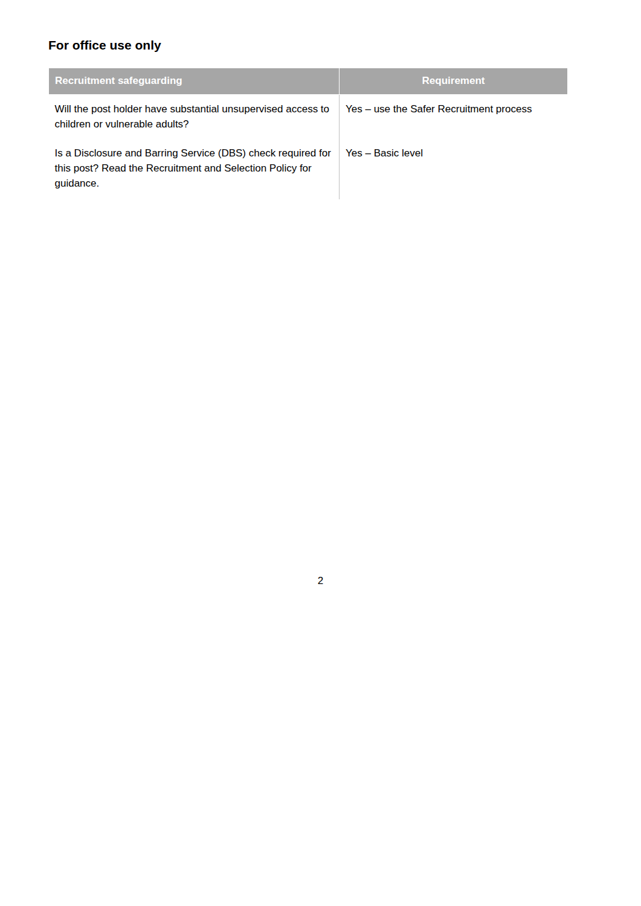For office use only
| Recruitment safeguarding | Requirement |
| --- | --- |
| Will the post holder have substantial unsupervised access to children or vulnerable adults? | Yes – use the Safer Recruitment process |
| Is a Disclosure and Barring Service (DBS) check required for this post? Read the Recruitment and Selection Policy for guidance. | Yes – Basic level |
2